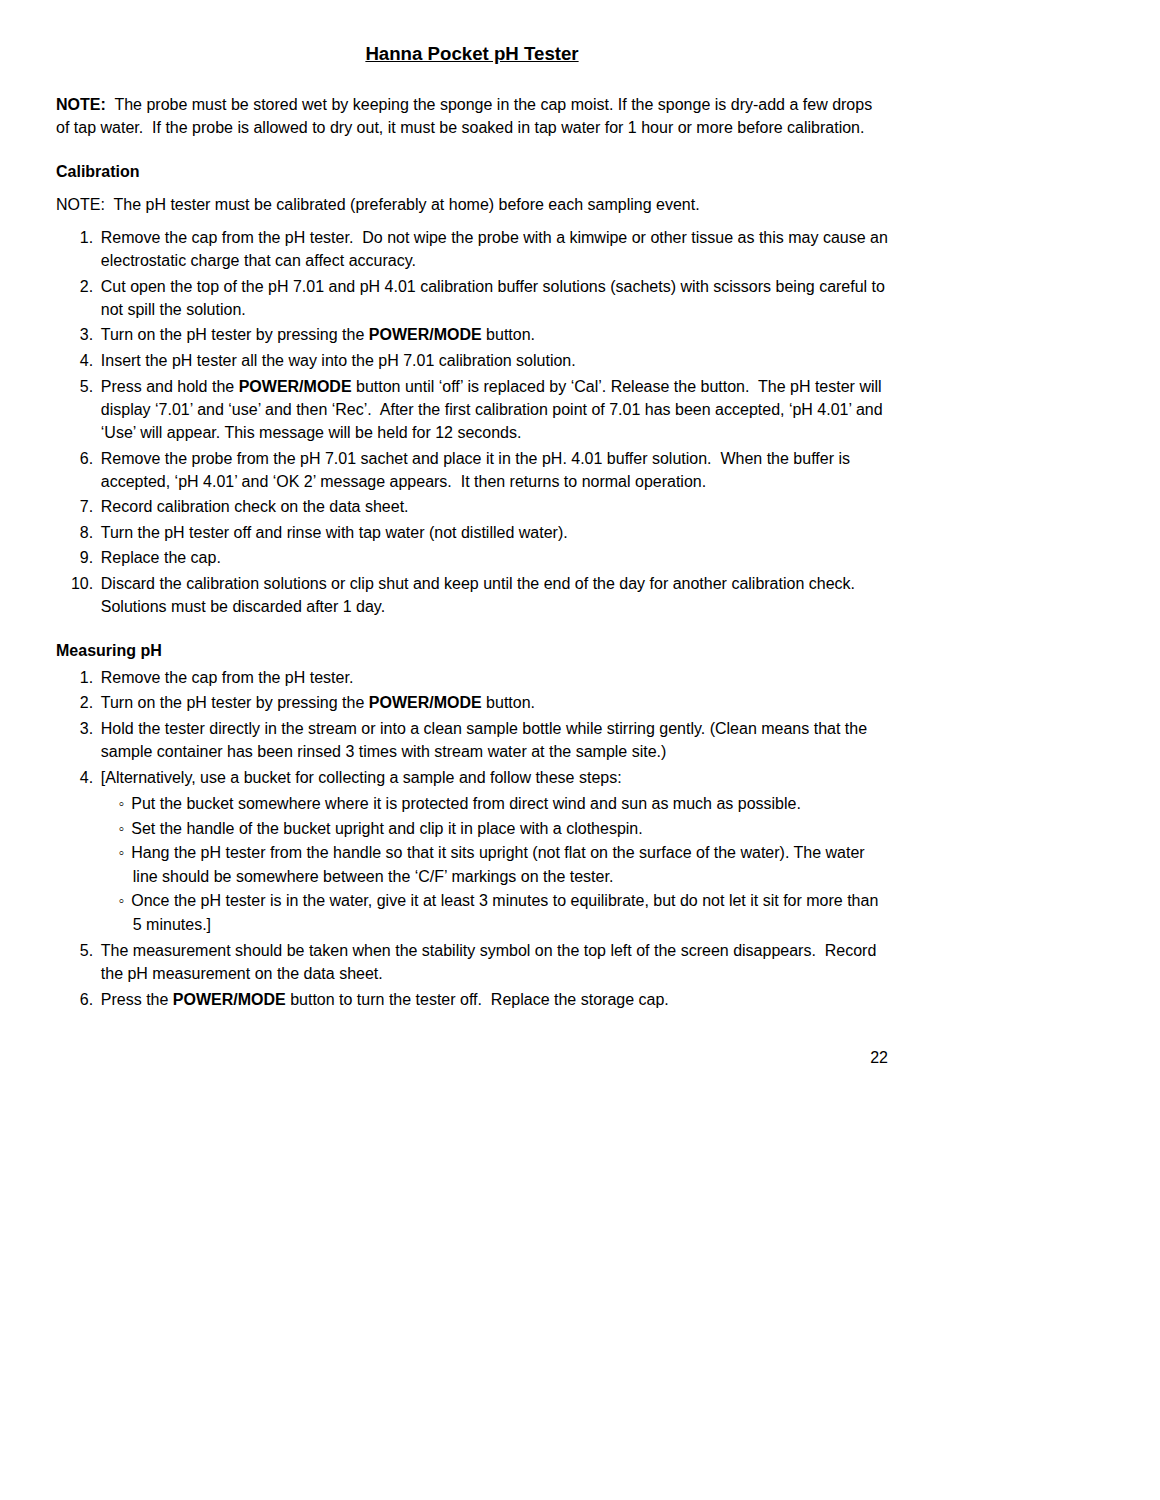Hanna Pocket pH Tester
NOTE: The probe must be stored wet by keeping the sponge in the cap moist. If the sponge is dry-add a few drops of tap water. If the probe is allowed to dry out, it must be soaked in tap water for 1 hour or more before calibration.
Calibration
NOTE: The pH tester must be calibrated (preferably at home) before each sampling event.
Remove the cap from the pH tester. Do not wipe the probe with a kimwipe or other tissue as this may cause an electrostatic charge that can affect accuracy.
Cut open the top of the pH 7.01 and pH 4.01 calibration buffer solutions (sachets) with scissors being careful to not spill the solution.
Turn on the pH tester by pressing the POWER/MODE button.
Insert the pH tester all the way into the pH 7.01 calibration solution.
Press and hold the POWER/MODE button until ‘off’ is replaced by ‘Cal’. Release the button. The pH tester will display ‘7.01’ and ‘use’ and then ‘Rec’. After the first calibration point of 7.01 has been accepted, ‘pH 4.01’ and ‘Use’ will appear. This message will be held for 12 seconds.
Remove the probe from the pH 7.01 sachet and place it in the pH. 4.01 buffer solution. When the buffer is accepted, ‘pH 4.01’ and ‘OK 2’ message appears. It then returns to normal operation.
Record calibration check on the data sheet.
Turn the pH tester off and rinse with tap water (not distilled water).
Replace the cap.
Discard the calibration solutions or clip shut and keep until the end of the day for another calibration check. Solutions must be discarded after 1 day.
Measuring pH
Remove the cap from the pH tester.
Turn on the pH tester by pressing the POWER/MODE button.
Hold the tester directly in the stream or into a clean sample bottle while stirring gently. (Clean means that the sample container has been rinsed 3 times with stream water at the sample site.)
[Alternatively, use a bucket for collecting a sample and follow these steps:
Put the bucket somewhere where it is protected from direct wind and sun as much as possible.
Set the handle of the bucket upright and clip it in place with a clothespin.
Hang the pH tester from the handle so that it sits upright (not flat on the surface of the water). The water line should be somewhere between the ‘C/F’ markings on the tester.
Once the pH tester is in the water, give it at least 3 minutes to equilibrate, but do not let it sit for more than 5 minutes.]
The measurement should be taken when the stability symbol on the top left of the screen disappears. Record the pH measurement on the data sheet.
Press the POWER/MODE button to turn the tester off. Replace the storage cap.
22